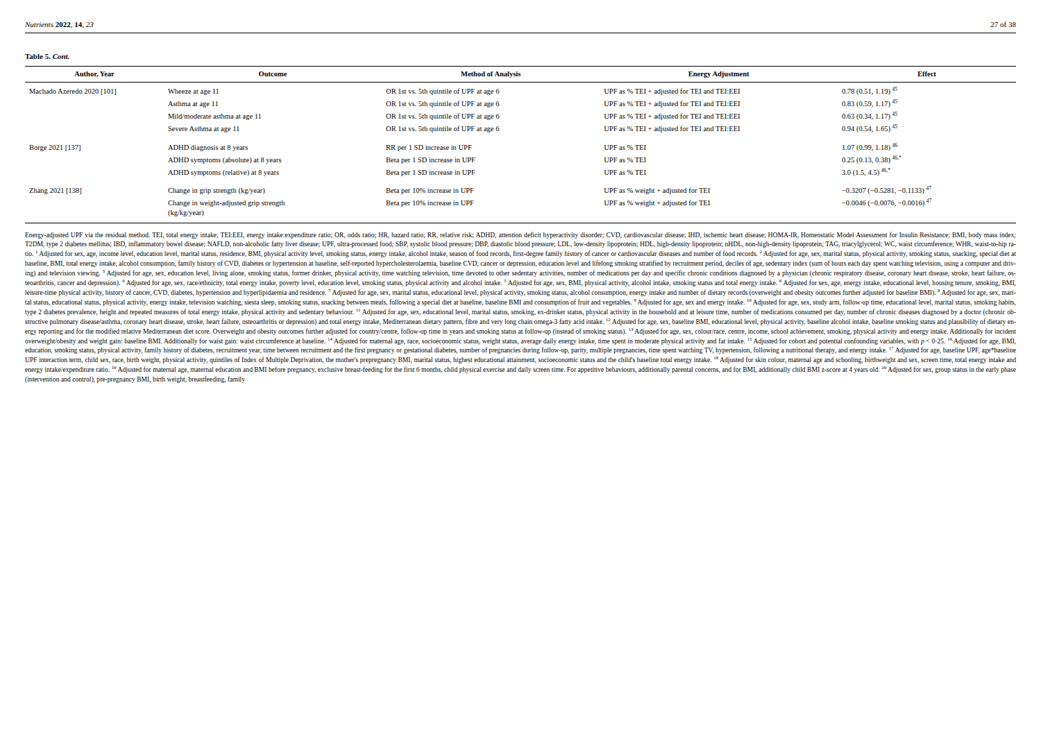Nutrients 2022, 14, 23
27 of 38
Table 5. Cont.
| Author, Year | Outcome | Method of Analysis | Energy Adjustment | Effect |
| --- | --- | --- | --- | --- |
| Machado Azeredo 2020 [101] | Wheeze at age 11 | OR 1st vs. 5th quintile of UPF at age 6 | UPF as % TEI + adjusted for TEI and TEI:EEI | 0.78 (0.51, 1.19) 45 |
| | Asthma at age 11 | OR 1st vs. 5th quintile of UPF at age 6 | UPF as % TEI + adjusted for TEI and TEI:EEI | 0.83 (0.59, 1.17) 45 |
| | Mild/moderate asthma at age 11 | OR 1st vs. 5th quintile of UPF at age 6 | UPF as % TEI + adjusted for TEI and TEI:EEI | 0.63 (0.34, 1.17) 45 |
| | Severe Asthma at age 11 | OR 1st vs. 5th quintile of UPF at age 6 | UPF as % TEI + adjusted for TEI and TEI:EEI | 0.94 (0.54, 1.65) 45 |
| Borge 2021 [137] | ADHD diagnosis at 8 years | RR per 1 SD increase in UPF | UPF as % TEI | 1.07 (0.99, 1.18) 46 |
| | ADHD symptoms (absolute) at 8 years | Beta per 1 SD increase in UPF | UPF as % TEI | 0.25 (0.13, 0.38) 46,* |
| | ADHD symptoms (relative) at 8 years | Beta per 1 SD increase in UPF | UPF as % TEI | 3.0 (1.5, 4.5) 46,* |
| Zhang 2021 [138] | Change in grip strength (kg/year) | Beta per 10% increase in UPF | UPF as % weight + adjusted for TEI | −0.3207 (−0.5281, −0.1133) 47 |
| | Change in weight-adjusted grip strength (kg/kg/year) | Beta per 10% increase in UPF | UPF as % weight + adjusted for TEI | −0.0046 (−0.0076, −0.0016) 47 |
Energy-adjusted UPF via the residual method. TEI, total energy intake; TEI:EEI, energy intake:expenditure ratio; OR, odds ratio; HR, hazard ratio; RR, relative risk; ADHD, attention deficit hyperactivity disorder; CVD, cardiovascular disease; IHD, ischemic heart disease; HOMA-IR, Homeostatic Model Assessment for Insulin Resistance; BMI, body mass index; T2DM, type 2 diabetes mellitus; IBD, inflammatory bowel disease; NAFLD, non-alcoholic fatty liver disease; UPF, ultra-processed food; SBP, systolic blood pressure; DBP, diastolic blood pressure; LDL, low-density lipoprotein; HDL, high-density lipoprotein; nHDL, non-high-density lipoprotein; TAG, triacylglycerol; WC, waist circumference; WHR, waist-to-hip ratio. 1 Adjusted for sex, age, income level, education level, marital status, residence, BMI, physical activity level, smoking status, energy intake, alcohol intake, season of food records, first-degree family history of cancer or cardiovascular diseases and number of food records. 2 Adjusted for age, sex, marital status, physical activity, smoking status, snacking, special diet at baseline, BMI, total energy intake, alcohol consumption, family history of CVD, diabetes or hypertension at baseline, self-reported hypercholesterolaemia, baseline CVD, cancer or depression, education level and lifelong smoking stratified by recruitment period, deciles of age, sedentary index (sum of hours each day spent watching television, using a computer and driving) and television viewing. 3 Adjusted for age, sex, education level, living alone, smoking status, former drinker, physical activity, time watching television, time devoted to other sedentary activities, number of medications per day and specific chronic conditions diagnosed by a physician (chronic respiratory disease, coronary heart disease, stroke, heart failure, osteoarthritis, cancer and depression). 4 Adjusted for age, sex, race/ethnicity, total energy intake, poverty level, education level, smoking status, physical activity and alcohol intake. 5 Adjusted for age, sex, BMI, physical activity, alcohol intake, smoking status and total energy intake. 6 Adjusted for sex, age, energy intake, educational level, housing tenure, smoking, BMI, leisure-time physical activity, history of cancer, CVD, diabetes, hypertension and hyperlipidaemia and residence. 7 Adjusted for age, sex, marital status, educational level, physical activity, smoking status, alcohol consumption, energy intake and number of dietary records (overweight and obesity outcomes further adjusted for baseline BMI). 8 Adjusted for age, sex, marital status, educational status, physical activity, energy intake, television watching, siesta sleep, smoking status, snacking between meals, following a special diet at baseline, baseline BMI and consumption of fruit and vegetables. 9 Adjusted for age, sex and energy intake. 10 Adjusted for age, sex, study arm, follow-up time, educational level, marital status, smoking habits, type 2 diabetes prevalence, height and repeated measures of total energy intake, physical activity and sedentary behaviour. 11 Adjusted for age, sex, educational level, marital status, smoking, ex-drinker status, physical activity in the household and at leisure time, number of medications consumed per day, number of chronic diseases diagnosed by a doctor (chronic obstructive pulmonary disease/asthma, coronary heart disease, stroke, heart failure, osteoarthritis or depression) and total energy intake, Mediterranean dietary pattern, fibre and very long chain omega-3 fatty acid intake. 12 Adjusted for age, sex, baseline BMI, educational level, physical activity, baseline alcohol intake, baseline smoking status and plausibility of dietary energy reporting and for the modified relative Mediterranean diet score. Overweight and obesity outcomes further adjusted for country/centre, follow-up time in years and smoking status at follow-up (instead of smoking status). 13 Adjusted for age, sex, colour/race, centre, income, school achievement, smoking, physical activity and energy intake. Additionally for incident overweight/obesity and weight gain: baseline BMI. Additionally for waist gain: waist circumference at baseline. 14 Adjusted for maternal age, race, socioeconomic status, weight status, average daily energy intake, time spent in moderate physical activity and fat intake. 15 Adjusted for cohort and potential confounding variables, with p < 0·25. 16 Adjusted for age, BMI, education, smoking status, physical activity, family history of diabetes, recruitment year, time between recruitment and the first pregnancy or gestational diabetes, number of pregnancies during follow-up, parity, multiple pregnancies, time spent watching TV, hypertension, following a nutritional therapy, and energy intake. 17 Adjusted for age, baseline UPF, age*baseline UPF interaction term, child sex, race, birth weight, physical activity, quintiles of Index of Multiple Deprivation, the mother's prepregnancy BMI, marital status, highest educational attainment, socioeconomic status and the child's baseline total energy intake. 18 Adjusted for skin colour, maternal age and schooling, birthweight and sex, screen time, total energy intake and energy intake/expenditure ratio. 19 Adjusted for maternal age, maternal education and BMI before pregnancy, exclusive breast-feeding for the first 6 months, child physical exercise and daily screen time. For appetitive behaviours, additionally parental concerns, and for BMI, additionally child BMI z-score at 4 years old. 20 Adjusted for sex, group status in the early phase (intervention and control), pre-pregnancy BMI, birth weight, breastfeeding, family